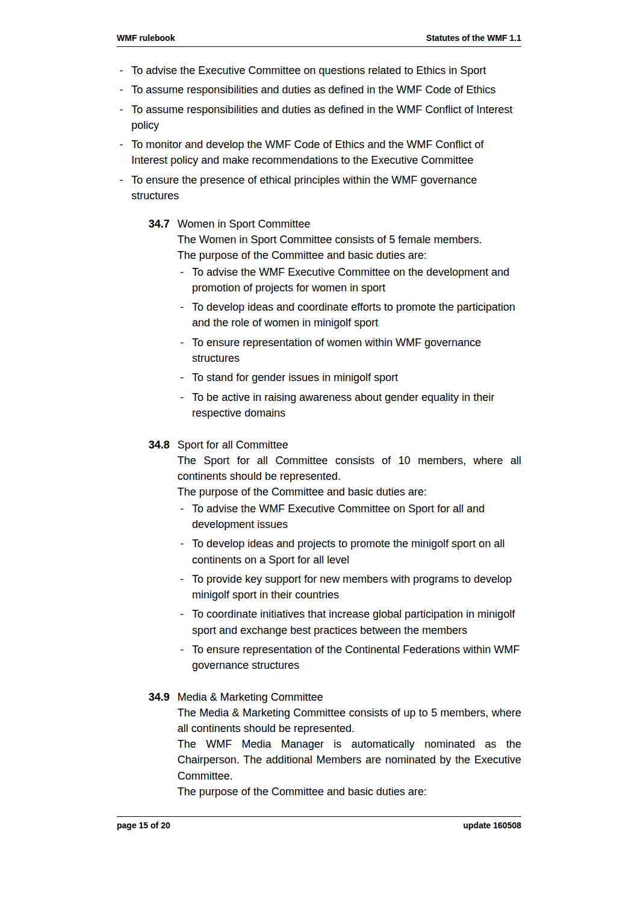WMF rulebook Statutes of the WMF 1.1
To advise the Executive Committee on questions related to Ethics in Sport
To assume responsibilities and duties as defined in the WMF Code of Ethics
To assume responsibilities and duties as defined in the WMF Conflict of Interest policy
To monitor and develop the WMF Code of Ethics and the WMF Conflict of Interest policy and make recommendations to the Executive Committee
To ensure the presence of ethical principles within the WMF governance structures
34.7
Women in Sport Committee
The Women in Sport Committee consists of 5 female members.
The purpose of the Committee and basic duties are:
To advise the WMF Executive Committee on the development and promotion of projects for women in sport
To develop ideas and coordinate efforts to promote the participation and the role of women in minigolf sport
To ensure representation of women within WMF governance structures
To stand for gender issues in minigolf sport
To be active in raising awareness about gender equality in their respective domains
34.8
Sport for all Committee
The Sport for all Committee consists of 10 members, where all continents should be represented.
The purpose of the Committee and basic duties are:
To advise the WMF Executive Committee on Sport for all and development issues
To develop ideas and projects to promote the minigolf sport on all continents on a Sport for all level
To provide key support for new members with programs to develop minigolf sport in their countries
To coordinate initiatives that increase global participation in minigolf sport and exchange best practices between the members
To ensure representation of the Continental Federations within WMF governance structures
34.9
Media & Marketing Committee
The Media & Marketing Committee consists of up to 5 members, where all continents should be represented.
The WMF Media Manager is automatically nominated as the Chairperson. The additional Members are nominated by the Executive Committee.
The purpose of the Committee and basic duties are:
page 15 of 20 update 160508